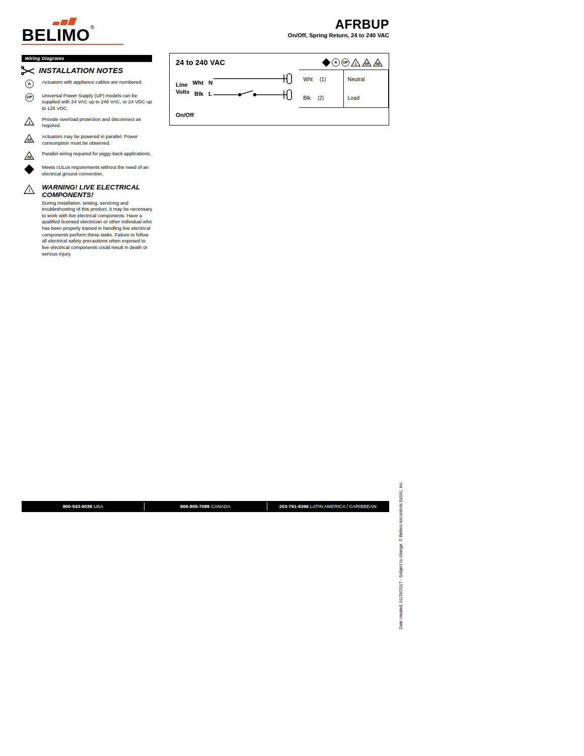BELIMO®
AFRBUP
On/Off, Spring Return, 24 to 240 VAC
Wiring Diagrams
INSTALLATION NOTES
A
Actuators with appliance cables are numbered.
UP
Universal Power Supply (UP) models can be supplied with 24 VAC up to 240 VAC, or 24 VDC up to 125 VDC.
1
Provide overload protection and disconnect as required.
45
Actuators may be powered in parallel. Power consumption must be observed.
48
Parallel wiring required for piggy-back applications.
Meets cULus requirements without the need of an electrical ground connection.
!
WARNING! LIVE ELECTRICAL COMPONENTS!
During installation, testing, servicing and troubleshooting of this product, it may be necessary to work with live electrical components. Have a qualified licensed electrician or other individual who has been properly trained in handling live electrical components perform these tasks. Failure to follow all electrical safety precautions when exposed to live electrical components could result in death or serious injury.
24 to 240 VAC
A
UP
1
45
48
Line
Volts
Wht
Blk
N
L
Wht(1)
Neutral
Blk(2)
Load
On/Off
Date created, 01/26/2017 - Subject to change. © Belimo Aircontrols (USA), Inc.
800-543-9038 USA
866-805-7089 CANADA
203-791-8396 LATIN AMERICA / CARIBBEAN